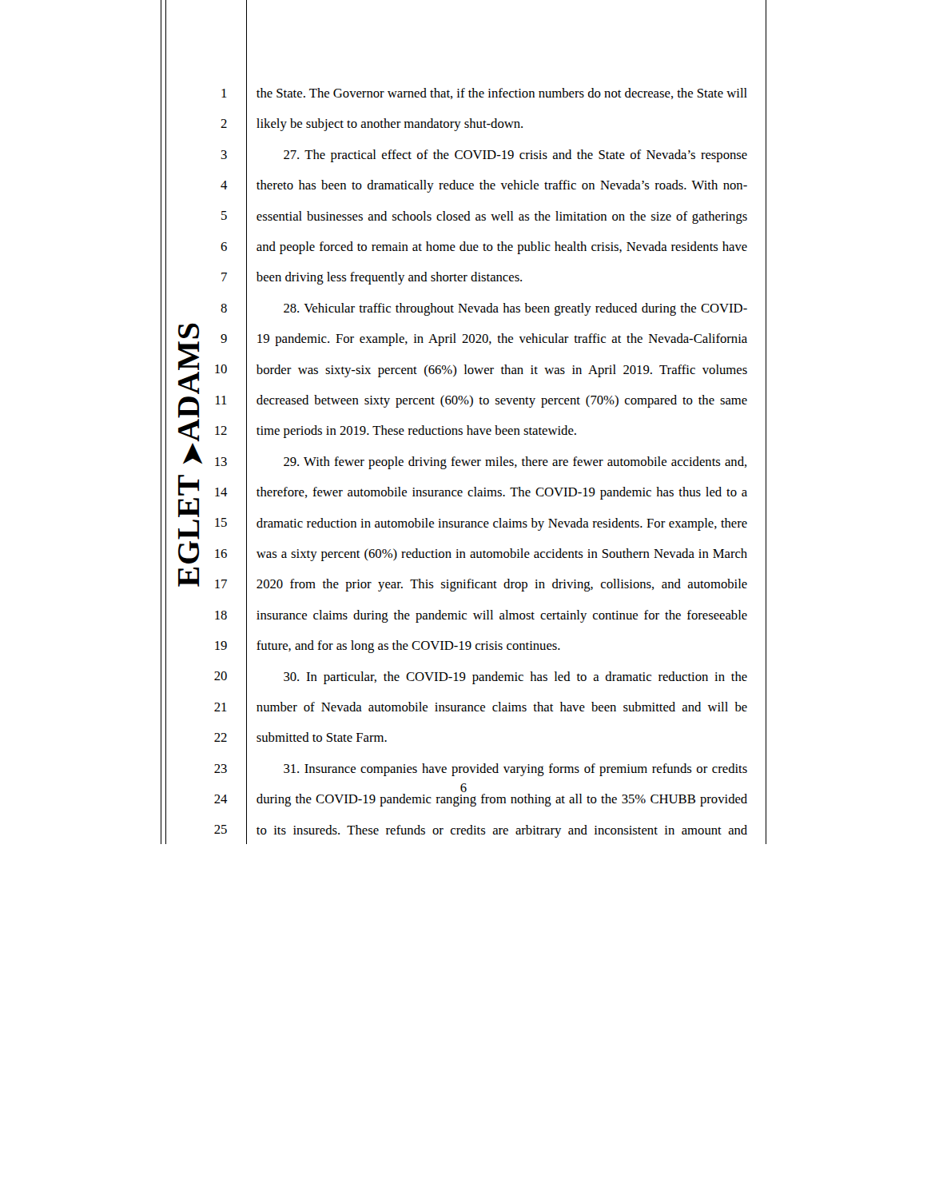EGLET ➤ADAMS
1
2
3
4
5
6
7
8
9
10
11
12
13
14
15
16
17
18
19
20
21
22
23
24
25
26
27
28
the State. The Governor warned that, if the infection numbers do not decrease, the State will likely be subject to another mandatory shut-down.
27. The practical effect of the COVID-19 crisis and the State of Nevada’s response thereto has been to dramatically reduce the vehicle traffic on Nevada’s roads. With non-essential businesses and schools closed as well as the limitation on the size of gatherings and people forced to remain at home due to the public health crisis, Nevada residents have been driving less frequently and shorter distances.
28. Vehicular traffic throughout Nevada has been greatly reduced during the COVID-19 pandemic. For example, in April 2020, the vehicular traffic at the Nevada-California border was sixty-six percent (66%) lower than it was in April 2019. Traffic volumes decreased between sixty percent (60%) to seventy percent (70%) compared to the same time periods in 2019. These reductions have been statewide.
29. With fewer people driving fewer miles, there are fewer automobile accidents and, therefore, fewer automobile insurance claims. The COVID-19 pandemic has thus led to a dramatic reduction in automobile insurance claims by Nevada residents. For example, there was a sixty percent (60%) reduction in automobile accidents in Southern Nevada in March 2020 from the prior year. This significant drop in driving, collisions, and automobile insurance claims during the pandemic will almost certainly continue for the foreseeable future, and for as long as the COVID-19 crisis continues.
30. In particular, the COVID-19 pandemic has led to a dramatic reduction in the number of Nevada automobile insurance claims that have been submitted and will be submitted to State Farm.
31. Insurance companies have provided varying forms of premium refunds or credits during the COVID-19 pandemic ranging from nothing at all to the 35% CHUBB provided to its insureds. These refunds or credits are arbitrary and inconsistent in amount and duration. In fact, the only consistency among the refunds or credits is that they are arbitrary and capricious, as well as insufficient to provide fair, actual, and meaningful relief to the insureds as illustrated in the following table:
6